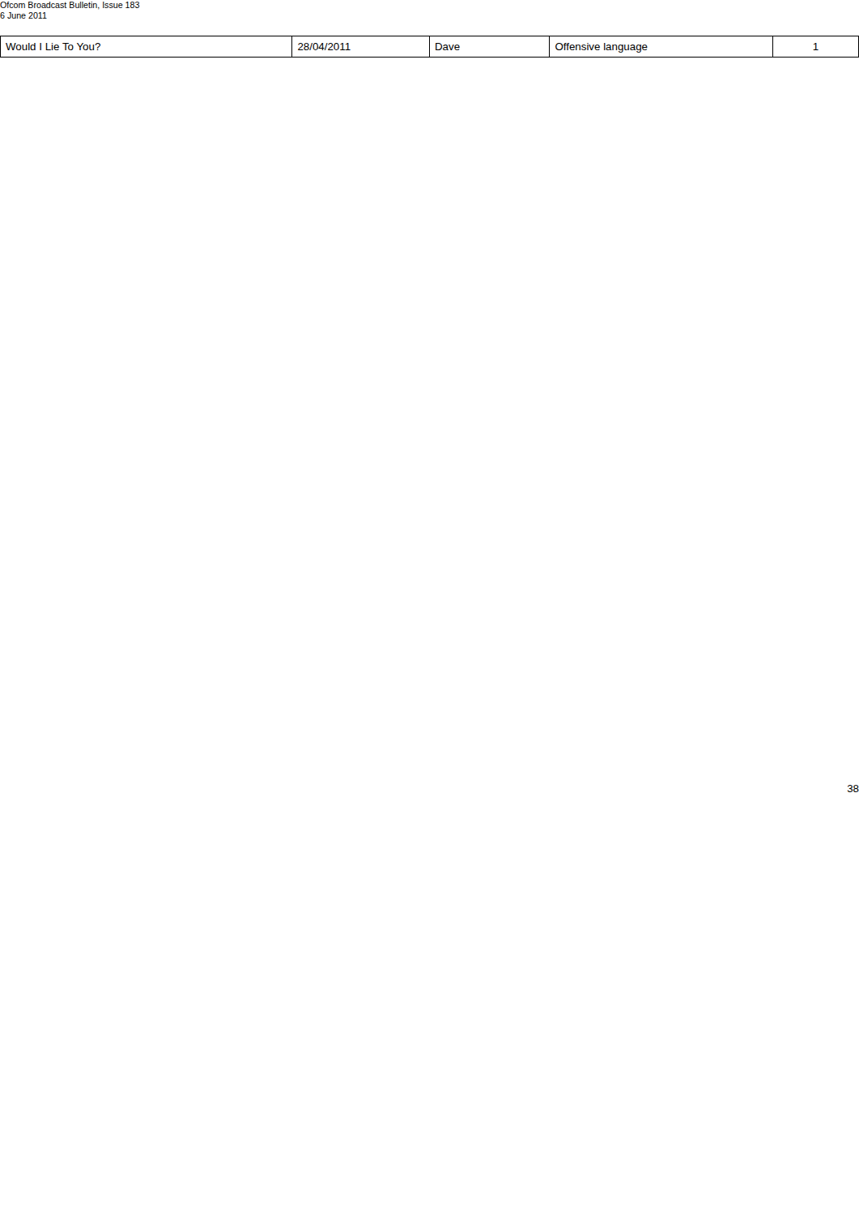Ofcom Broadcast Bulletin, Issue 183
6 June 2011
| Would I Lie To You? | 28/04/2011 | Dave | Offensive language | 1 |
38